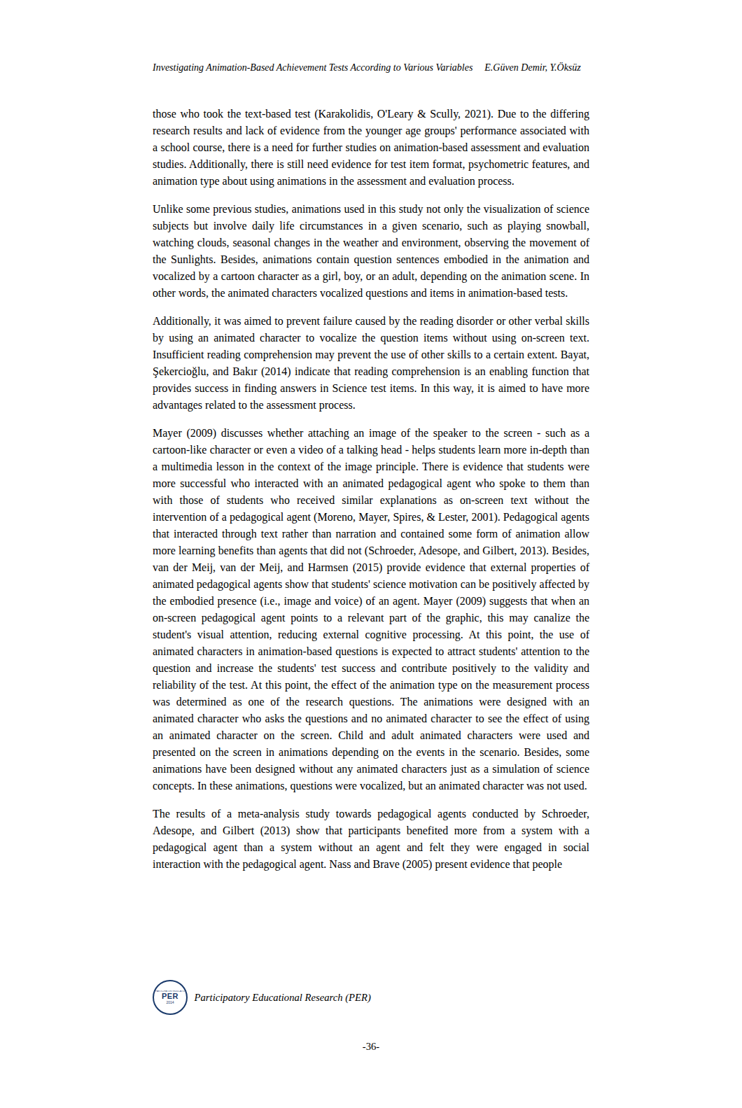Investigating Animation-Based Achievement Tests According to Various Variables E.Güven Demir, Y.Öksüz
those who took the text-based test (Karakolidis, O'Leary & Scully, 2021). Due to the differing research results and lack of evidence from the younger age groups' performance associated with a school course, there is a need for further studies on animation-based assessment and evaluation studies. Additionally, there is still need evidence for test item format, psychometric features, and animation type about using animations in the assessment and evaluation process.
Unlike some previous studies, animations used in this study not only the visualization of science subjects but involve daily life circumstances in a given scenario, such as playing snowball, watching clouds, seasonal changes in the weather and environment, observing the movement of the Sunlights. Besides, animations contain question sentences embodied in the animation and vocalized by a cartoon character as a girl, boy, or an adult, depending on the animation scene. In other words, the animated characters vocalized questions and items in animation-based tests.
Additionally, it was aimed to prevent failure caused by the reading disorder or other verbal skills by using an animated character to vocalize the question items without using on-screen text. Insufficient reading comprehension may prevent the use of other skills to a certain extent. Bayat, Şekercioğlu, and Bakır (2014) indicate that reading comprehension is an enabling function that provides success in finding answers in Science test items. In this way, it is aimed to have more advantages related to the assessment process.
Mayer (2009) discusses whether attaching an image of the speaker to the screen - such as a cartoon-like character or even a video of a talking head - helps students learn more in-depth than a multimedia lesson in the context of the image principle. There is evidence that students were more successful who interacted with an animated pedagogical agent who spoke to them than with those of students who received similar explanations as on-screen text without the intervention of a pedagogical agent (Moreno, Mayer, Spires, & Lester, 2001). Pedagogical agents that interacted through text rather than narration and contained some form of animation allow more learning benefits than agents that did not (Schroeder, Adesope, and Gilbert, 2013). Besides, van der Meij, van der Meij, and Harmsen (2015) provide evidence that external properties of animated pedagogical agents show that students' science motivation can be positively affected by the embodied presence (i.e., image and voice) of an agent. Mayer (2009) suggests that when an on-screen pedagogical agent points to a relevant part of the graphic, this may canalize the student's visual attention, reducing external cognitive processing. At this point, the use of animated characters in animation-based questions is expected to attract students' attention to the question and increase the students' test success and contribute positively to the validity and reliability of the test. At this point, the effect of the animation type on the measurement process was determined as one of the research questions. The animations were designed with an animated character who asks the questions and no animated character to see the effect of using an animated character on the screen. Child and adult animated characters were used and presented on the screen in animations depending on the events in the scenario. Besides, some animations have been designed without any animated characters just as a simulation of science concepts. In these animations, questions were vocalized, but an animated character was not used.
The results of a meta-analysis study towards pedagogical agents conducted by Schroeder, Adesope, and Gilbert (2013) show that participants benefited more from a system with a pedagogical agent than a system without an agent and felt they were engaged in social interaction with the pedagogical agent. Nass and Brave (2005) present evidence that people
PARTICIPATORY EDUCATIONAL RESEARCH
PER
2014
Participatory Educational Research (PER)
-36-